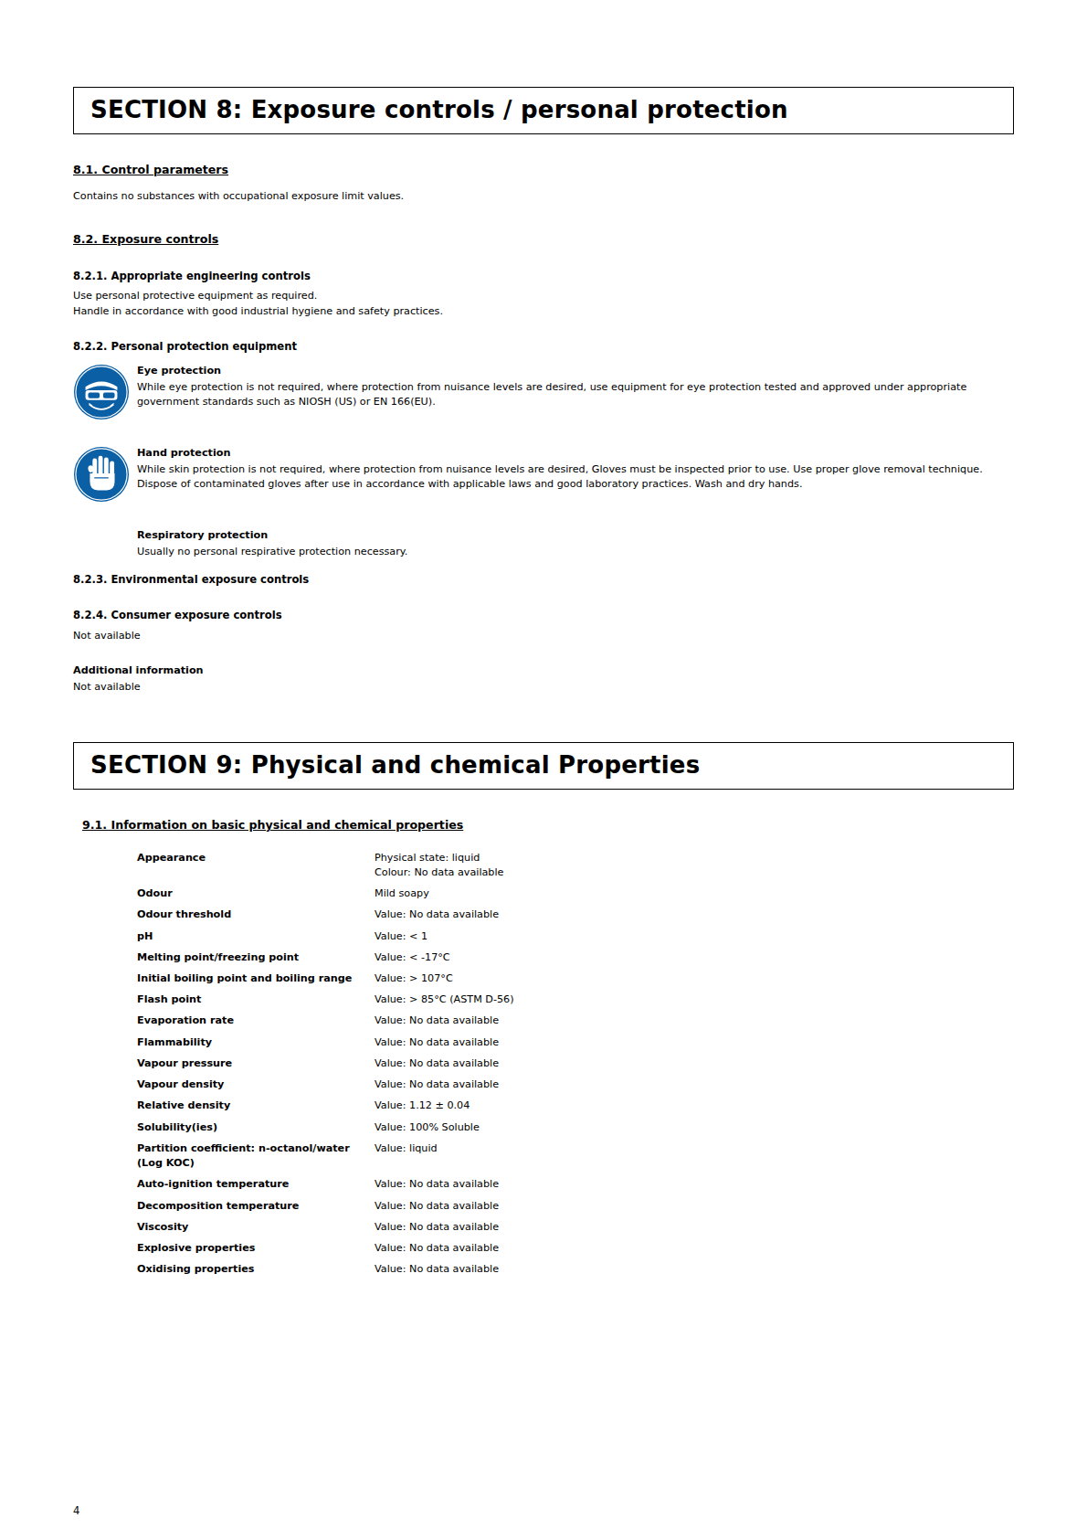SECTION 8: Exposure controls / personal protection
8.1. Control parameters
Contains no substances with occupational exposure limit values.
8.2. Exposure controls
8.2.1. Appropriate engineering controls
Use personal protective equipment as required.
Handle in accordance with good industrial hygiene and safety practices.
8.2.2. Personal protection equipment
Eye protection
While eye protection is not required, where protection from nuisance levels are desired, use equipment for eye protection tested and approved under appropriate government standards such as NIOSH (US) or EN 166(EU).
Hand protection
While skin protection is not required, where protection from nuisance levels are desired, Gloves must be inspected prior to use. Use proper glove removal technique. Dispose of contaminated gloves after use in accordance with applicable laws and good laboratory practices. Wash and dry hands.
Respiratory protection
Usually no personal respirative protection necessary.
8.2.3. Environmental exposure controls
8.2.4. Consumer exposure controls
Not available
Additional information
Not available
SECTION 9: Physical and chemical Properties
9.1. Information on basic physical and chemical properties
| Appearance | Physical state: liquid Colour: No data available |
| Odour | Mild soapy |
| Odour threshold | Value: No data available |
| pH | Value: < 1 |
| Melting point/freezing point | Value: < -17°C |
| Initial boiling point and boiling range | Value: > 107°C |
| Flash point | Value: > 85°C (ASTM D-56) |
| Evaporation rate | Value: No data available |
| Flammability | Value: No data available |
| Vapour pressure | Value: No data available |
| Vapour density | Value: No data available |
| Relative density | Value: 1.12 ± 0.04 |
| Solubility(ies) | Value: 100% Soluble |
| Partition coefficient: n-octanol/water (Log KOC) | Value: liquid |
| Auto-ignition temperature | Value: No data available |
| Decomposition temperature | Value: No data available |
| Viscosity | Value: No data available |
| Explosive properties | Value: No data available |
| Oxidising properties | Value: No data available |
4